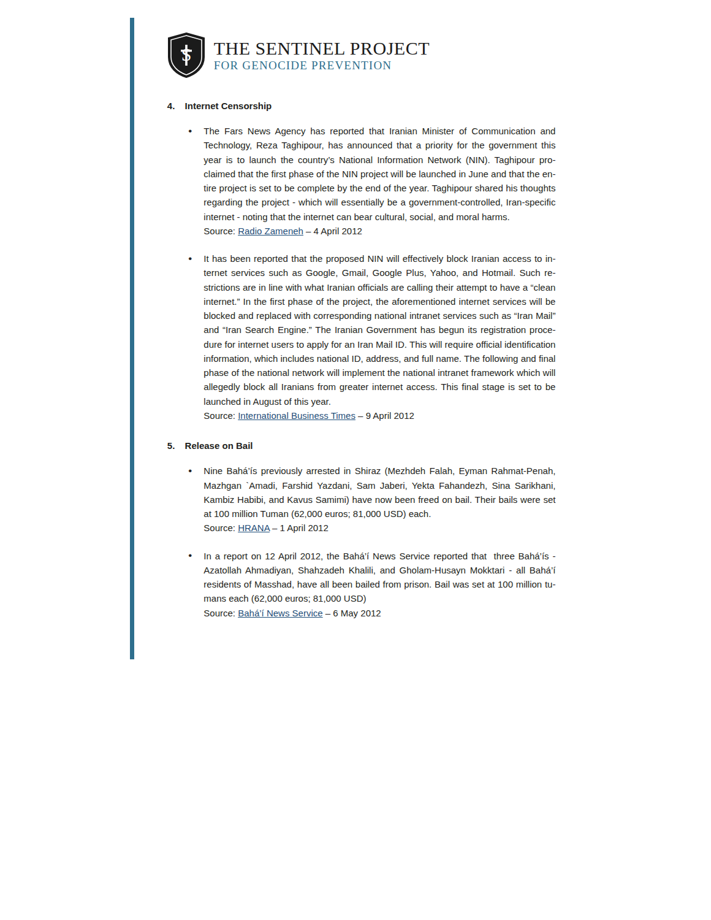S
The Sentinel Project
for Genocide Prevention
Internet Censorship
The Fars News Agency has reported that Iranian Minister of Communication and Technology, Reza Taghipour, has announced that a priority for the government this year is to launch the country’s National Information Network (NIN). Taghipour proclaimed that the first phase of the NIN project will be launched in June and that the entire project is set to be complete by the end of the year. Taghipour shared his thoughts regarding the project - which will essentially be a government-controlled, Iran-specific internet - noting that the internet can bear cultural, social, and moral harms. Source: Radio Zameneh – 4 April 2012
It has been reported that the proposed NIN will effectively block Iranian access to internet services such as Google, Gmail, Google Plus, Yahoo, and Hotmail. Such restrictions are in line with what Iranian officials are calling their attempt to have a “clean internet.” In the first phase of the project, the aforementioned internet services will be blocked and replaced with corresponding national intranet services such as “Iran Mail” and “Iran Search Engine.” The Iranian Government has begun its registration procedure for internet users to apply for an Iran Mail ID. This will require official identification information, which includes national ID, address, and full name. The following and final phase of the national network will implement the national intranet framework which will allegedly block all Iranians from greater internet access. This final stage is set to be launched in August of this year. Source: International Business Times – 9 April 2012
Release on Bail
Nine Bahá’ís previously arrested in Shiraz (Mezhdeh Falah, Eyman Rahmat-Penah, Mazhgan `Amadi, Farshid Yazdani, Sam Jaberi, Yekta Fahandezh, Sina Sarikhani, Kambiz Habibi, and Kavus Samimi) have now been freed on bail. Their bails were set at 100 million Tuman (62,000 euros; 81,000 USD) each. Source: HRANA – 1 April 2012
In a report on 12 April 2012, the Bahá’í News Service reported that three Bahá’ís - Azatollah Ahmadiyan, Shahzadeh Khalili, and Gholam-Husayn Mokktari - all Bahá’í residents of Masshad, have all been bailed from prison. Bail was set at 100 million tumans each (62,000 euros; 81,000 USD) Source: Bahá’í News Service – 6 May 2012